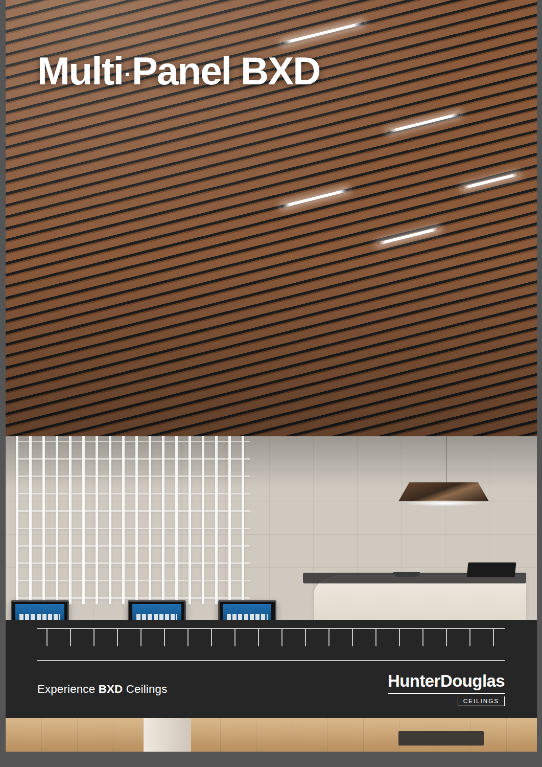Multi·Panel BXD
Experience BXD Ceilings
HunterDouglas
Ceilings